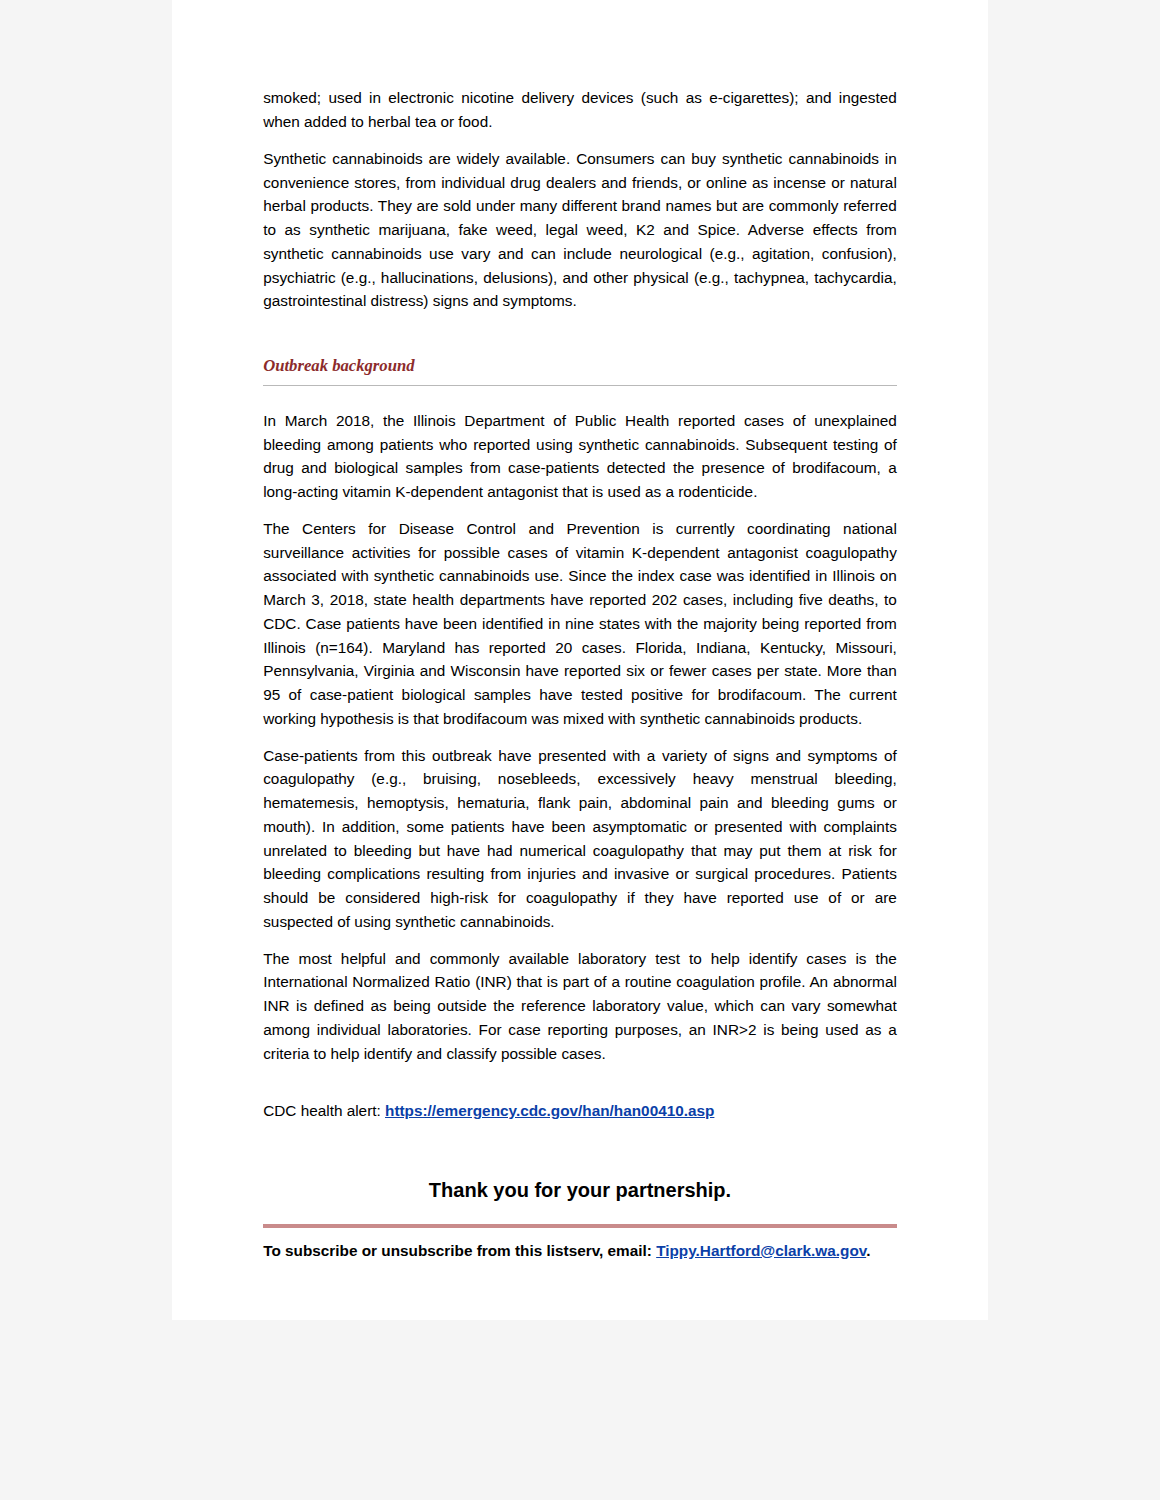smoked; used in electronic nicotine delivery devices (such as e-cigarettes); and ingested when added to herbal tea or food.
Synthetic cannabinoids are widely available. Consumers can buy synthetic cannabinoids in convenience stores, from individual drug dealers and friends, or online as incense or natural herbal products. They are sold under many different brand names but are commonly referred to as synthetic marijuana, fake weed, legal weed, K2 and Spice. Adverse effects from synthetic cannabinoids use vary and can include neurological (e.g., agitation, confusion), psychiatric (e.g., hallucinations, delusions), and other physical (e.g., tachypnea, tachycardia, gastrointestinal distress) signs and symptoms.
Outbreak background
In March 2018, the Illinois Department of Public Health reported cases of unexplained bleeding among patients who reported using synthetic cannabinoids. Subsequent testing of drug and biological samples from case-patients detected the presence of brodifacoum, a long-acting vitamin K-dependent antagonist that is used as a rodenticide.
The Centers for Disease Control and Prevention is currently coordinating national surveillance activities for possible cases of vitamin K-dependent antagonist coagulopathy associated with synthetic cannabinoids use. Since the index case was identified in Illinois on March 3, 2018, state health departments have reported 202 cases, including five deaths, to CDC. Case patients have been identified in nine states with the majority being reported from Illinois (n=164). Maryland has reported 20 cases. Florida, Indiana, Kentucky, Missouri, Pennsylvania, Virginia and Wisconsin have reported six or fewer cases per state. More than 95 of case-patient biological samples have tested positive for brodifacoum. The current working hypothesis is that brodifacoum was mixed with synthetic cannabinoids products.
Case-patients from this outbreak have presented with a variety of signs and symptoms of coagulopathy (e.g., bruising, nosebleeds, excessively heavy menstrual bleeding, hematemesis, hemoptysis, hematuria, flank pain, abdominal pain and bleeding gums or mouth). In addition, some patients have been asymptomatic or presented with complaints unrelated to bleeding but have had numerical coagulopathy that may put them at risk for bleeding complications resulting from injuries and invasive or surgical procedures. Patients should be considered high-risk for coagulopathy if they have reported use of or are suspected of using synthetic cannabinoids.
The most helpful and commonly available laboratory test to help identify cases is the International Normalized Ratio (INR) that is part of a routine coagulation profile. An abnormal INR is defined as being outside the reference laboratory value, which can vary somewhat among individual laboratories. For case reporting purposes, an INR>2 is being used as a criteria to help identify and classify possible cases.
CDC health alert: https://emergency.cdc.gov/han/han00410.asp
Thank you for your partnership.
To subscribe or unsubscribe from this listserv, email: Tippy.Hartford@clark.wa.gov.